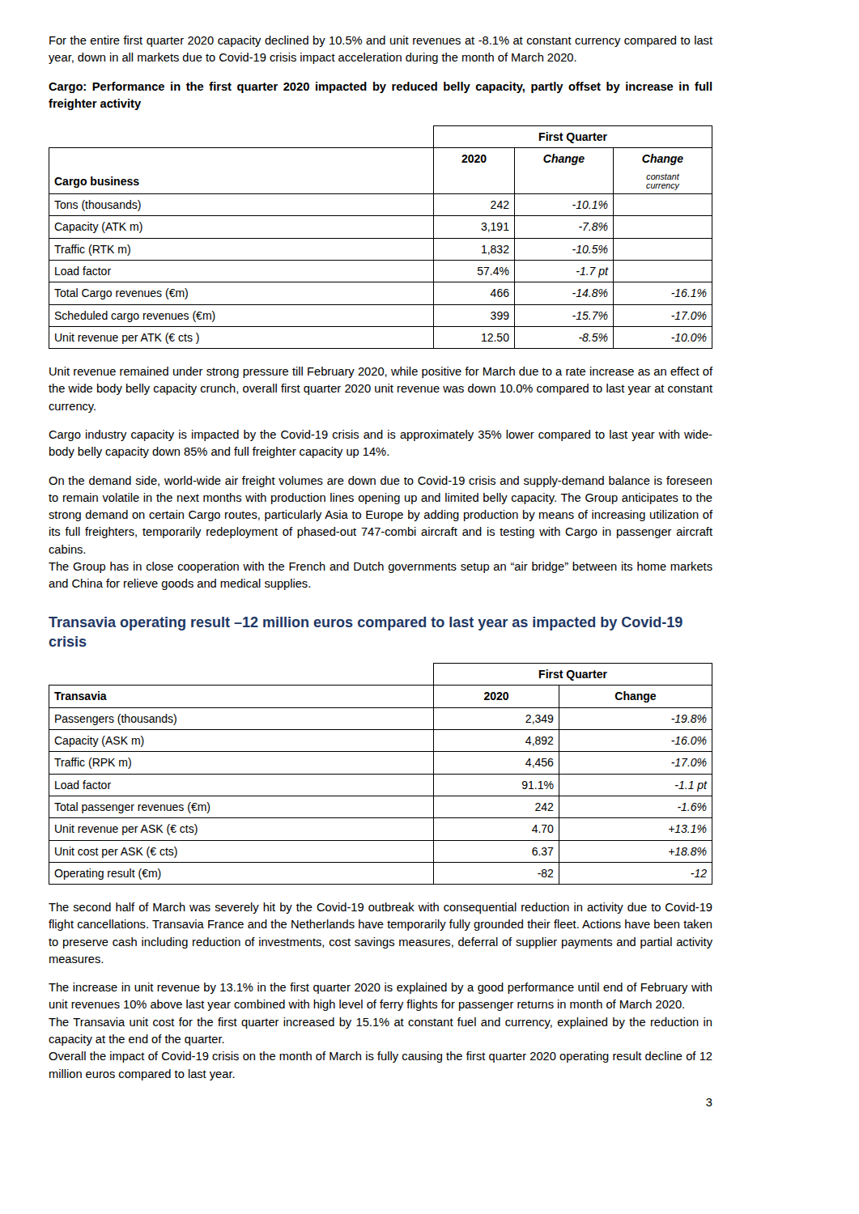For the entire first quarter 2020 capacity declined by 10.5% and unit revenues at -8.1% at constant currency compared to last year, down in all markets due to Covid-19 crisis impact acceleration during the month of March 2020.
Cargo: Performance in the first quarter 2020 impacted by reduced belly capacity, partly offset by increase in full freighter activity
| | First Quarter |
| | 2020 | Change | Change |
| Cargo business | | | constant currency |
| Tons (thousands) | 242 | -10.1% | |
| Capacity (ATK m) | 3,191 | -7.8% | |
| Traffic (RTK m) | 1,832 | -10.5% | |
| Load factor | 57.4% | -1.7 pt | |
| Total Cargo revenues (€m) | 466 | -14.8% | -16.1% |
| Scheduled cargo revenues (€m) | 399 | -15.7% | -17.0% |
| Unit revenue per ATK (€ cts ) | 12.50 | -8.5% | -10.0% |
Unit revenue remained under strong pressure till February 2020, while positive for March due to a rate increase as an effect of the wide body belly capacity crunch, overall first quarter 2020 unit revenue was down 10.0% compared to last year at constant currency.
Cargo industry capacity is impacted by the Covid-19 crisis and is approximately 35% lower compared to last year with wide-body belly capacity down 85% and full freighter capacity up 14%.
On the demand side, world-wide air freight volumes are down due to Covid-19 crisis and supply-demand balance is foreseen to remain volatile in the next months with production lines opening up and limited belly capacity. The Group anticipates to the strong demand on certain Cargo routes, particularly Asia to Europe by adding production by means of increasing utilization of its full freighters, temporarily redeployment of phased-out 747-combi aircraft and is testing with Cargo in passenger aircraft cabins.
The Group has in close cooperation with the French and Dutch governments setup an “air bridge” between its home markets and China for relieve goods and medical supplies.
Transavia operating result –12 million euros compared to last year as impacted by Covid-19 crisis
| | First Quarter |
| Transavia | 2020 | Change |
| Passengers (thousands) | 2,349 | -19.8% |
| Capacity (ASK m) | 4,892 | -16.0% |
| Traffic (RPK m) | 4,456 | -17.0% |
| Load factor | 91.1% | -1.1 pt |
| Total passenger revenues (€m) | 242 | -1.6% |
| Unit revenue per ASK (€ cts) | 4.70 | +13.1% |
| Unit cost per ASK (€ cts) | 6.37 | +18.8% |
| Operating result (€m) | -82 | -12 |
The second half of March was severely hit by the Covid-19 outbreak with consequential reduction in activity due to Covid-19 flight cancellations. Transavia France and the Netherlands have temporarily fully grounded their fleet. Actions have been taken to preserve cash including reduction of investments, cost savings measures, deferral of supplier payments and partial activity measures.
The increase in unit revenue by 13.1% in the first quarter 2020 is explained by a good performance until end of February with unit revenues 10% above last year combined with high level of ferry flights for passenger returns in month of March 2020.
The Transavia unit cost for the first quarter increased by 15.1% at constant fuel and currency, explained by the reduction in capacity at the end of the quarter.
Overall the impact of Covid-19 crisis on the month of March is fully causing the first quarter 2020 operating result decline of 12 million euros compared to last year.
3